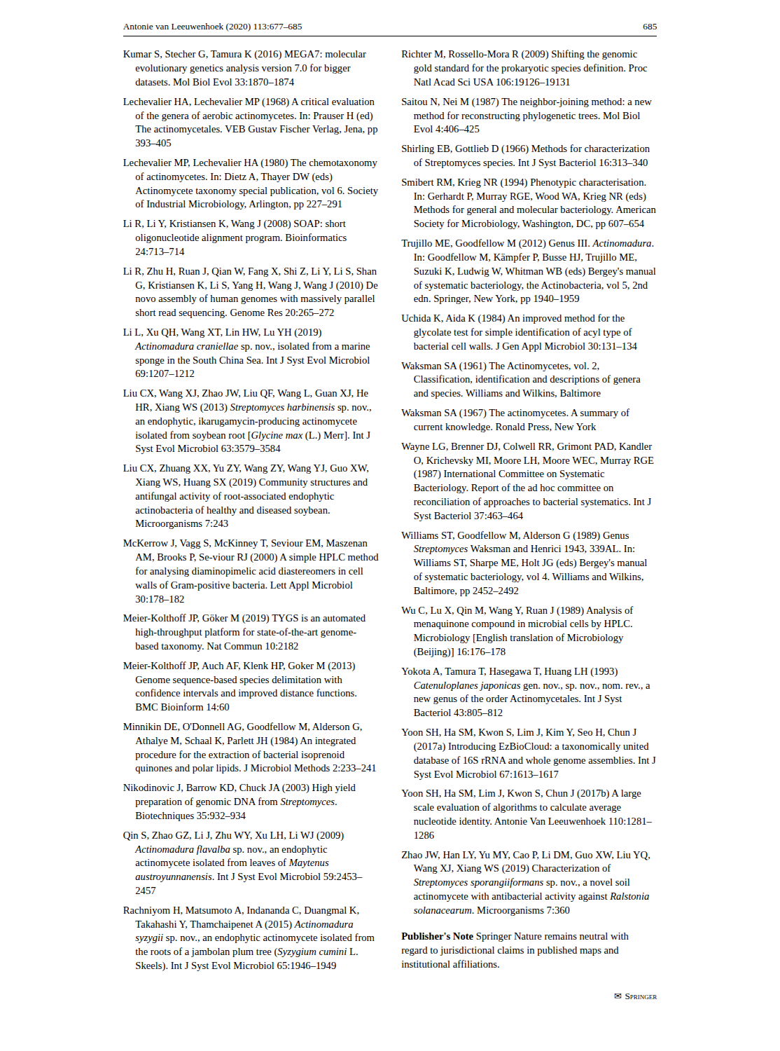Antonie van Leeuwenhoek (2020) 113:677–685 685
Kumar S, Stecher G, Tamura K (2016) MEGA7: molecular evolutionary genetics analysis version 7.0 for bigger datasets. Mol Biol Evol 33:1870–1874
Lechevalier HA, Lechevalier MP (1968) A critical evaluation of the genera of aerobic actinomycetes. In: Prauser H (ed) The actinomycetales. VEB Gustav Fischer Verlag, Jena, pp 393–405
Lechevalier MP, Lechevalier HA (1980) The chemotaxonomy of actinomycetes. In: Dietz A, Thayer DW (eds) Actinomycete taxonomy special publication, vol 6. Society of Industrial Microbiology, Arlington, pp 227–291
Li R, Li Y, Kristiansen K, Wang J (2008) SOAP: short oligonucleotide alignment program. Bioinformatics 24:713–714
Li R, Zhu H, Ruan J, Qian W, Fang X, Shi Z, Li Y, Li S, Shan G, Kristiansen K, Li S, Yang H, Wang J, Wang J (2010) De novo assembly of human genomes with massively parallel short read sequencing. Genome Res 20:265–272
Li L, Xu QH, Wang XT, Lin HW, Lu YH (2019) Actinomadura craniellae sp. nov., isolated from a marine sponge in the South China Sea. Int J Syst Evol Microbiol 69:1207–1212
Liu CX, Wang XJ, Zhao JW, Liu QF, Wang L, Guan XJ, He HR, Xiang WS (2013) Streptomyces harbinensis sp. nov., an endophytic, ikarugamycin-producing actinomycete isolated from soybean root [Glycine max (L.) Merr]. Int J Syst Evol Microbiol 63:3579–3584
Liu CX, Zhuang XX, Yu ZY, Wang ZY, Wang YJ, Guo XW, Xiang WS, Huang SX (2019) Community structures and antifungal activity of root-associated endophytic actinobacteria of healthy and diseased soybean. Microorganisms 7:243
McKerrow J, Vagg S, McKinney T, Seviour EM, Maszenan AM, Brooks P, Se-viour RJ (2000) A simple HPLC method for analysing diaminopimelic acid diastereomers in cell walls of Gram-positive bacteria. Lett Appl Microbiol 30:178–182
Meier-Kolthoff JP, Göker M (2019) TYGS is an automated high-throughput platform for state-of-the-art genome-based taxonomy. Nat Commun 10:2182
Meier-Kolthoff JP, Auch AF, Klenk HP, Goker M (2013) Genome sequence-based species delimitation with confidence intervals and improved distance functions. BMC Bioinform 14:60
Minnikin DE, O'Donnell AG, Goodfellow M, Alderson G, Athalye M, Schaal K, Parlett JH (1984) An integrated procedure for the extraction of bacterial isoprenoid quinones and polar lipids. J Microbiol Methods 2:233–241
Nikodinovic J, Barrow KD, Chuck JA (2003) High yield preparation of genomic DNA from Streptomyces. Biotechniques 35:932–934
Qin S, Zhao GZ, Li J, Zhu WY, Xu LH, Li WJ (2009) Actinomadura flavalba sp. nov., an endophytic actinomycete isolated from leaves of Maytenus austroyunnanensis. Int J Syst Evol Microbiol 59:2453–2457
Rachniyom H, Matsumoto A, Indananda C, Duangmal K, Takahashi Y, Thamchaipenet A (2015) Actinomadura syzygii sp. nov., an endophytic actinomycete isolated from the roots of a jambolan plum tree (Syzygium cumini L. Skeels). Int J Syst Evol Microbiol 65:1946–1949
Richter M, Rossello-Mora R (2009) Shifting the genomic gold standard for the prokaryotic species definition. Proc Natl Acad Sci USA 106:19126–19131
Saitou N, Nei M (1987) The neighbor-joining method: a new method for reconstructing phylogenetic trees. Mol Biol Evol 4:406–425
Shirling EB, Gottlieb D (1966) Methods for characterization of Streptomyces species. Int J Syst Bacteriol 16:313–340
Smibert RM, Krieg NR (1994) Phenotypic characterisation. In: Gerhardt P, Murray RGE, Wood WA, Krieg NR (eds) Methods for general and molecular bacteriology. American Society for Microbiology, Washington, DC, pp 607–654
Trujillo ME, Goodfellow M (2012) Genus III. Actinomadura. In: Goodfellow M, Kämpfer P, Busse HJ, Trujillo ME, Suzuki K, Ludwig W, Whitman WB (eds) Bergey's manual of systematic bacteriology, the Actinobacteria, vol 5, 2nd edn. Springer, New York, pp 1940–1959
Uchida K, Aida K (1984) An improved method for the glycolate test for simple identification of acyl type of bacterial cell walls. J Gen Appl Microbiol 30:131–134
Waksman SA (1961) The Actinomycetes, vol. 2, Classification, identification and descriptions of genera and species. Williams and Wilkins, Baltimore
Waksman SA (1967) The actinomycetes. A summary of current knowledge. Ronald Press, New York
Wayne LG, Brenner DJ, Colwell RR, Grimont PAD, Kandler O, Krichevsky MI, Moore LH, Moore WEC, Murray RGE (1987) International Committee on Systematic Bacteriology. Report of the ad hoc committee on reconciliation of approaches to bacterial systematics. Int J Syst Bacteriol 37:463–464
Williams ST, Goodfellow M, Alderson G (1989) Genus Streptomyces Waksman and Henrici 1943, 339AL. In: Williams ST, Sharpe ME, Holt JG (eds) Bergey's manual of systematic bacteriology, vol 4. Williams and Wilkins, Baltimore, pp 2452–2492
Wu C, Lu X, Qin M, Wang Y, Ruan J (1989) Analysis of menaquinone compound in microbial cells by HPLC. Microbiology [English translation of Microbiology (Beijing)] 16:176–178
Yokota A, Tamura T, Hasegawa T, Huang LH (1993) Catenuloplanes japonicas gen. nov., sp. nov., nom. rev., a new genus of the order Actinomycetales. Int J Syst Bacteriol 43:805–812
Yoon SH, Ha SM, Kwon S, Lim J, Kim Y, Seo H, Chun J (2017a) Introducing EzBioCloud: a taxonomically united database of 16S rRNA and whole genome assemblies. Int J Syst Evol Microbiol 67:1613–1617
Yoon SH, Ha SM, Lim J, Kwon S, Chun J (2017b) A large scale evaluation of algorithms to calculate average nucleotide identity. Antonie Van Leeuwenhoek 110:1281–1286
Zhao JW, Han LY, Yu MY, Cao P, Li DM, Guo XW, Liu YQ, Wang XJ, Xiang WS (2019) Characterization of Streptomyces sporangiiformans sp. nov., a novel soil actinomycete with antibacterial activity against Ralstonia solanacearum. Microorganisms 7:360
Publisher's Note Springer Nature remains neutral with regard to jurisdictional claims in published maps and institutional affiliations.
Springer